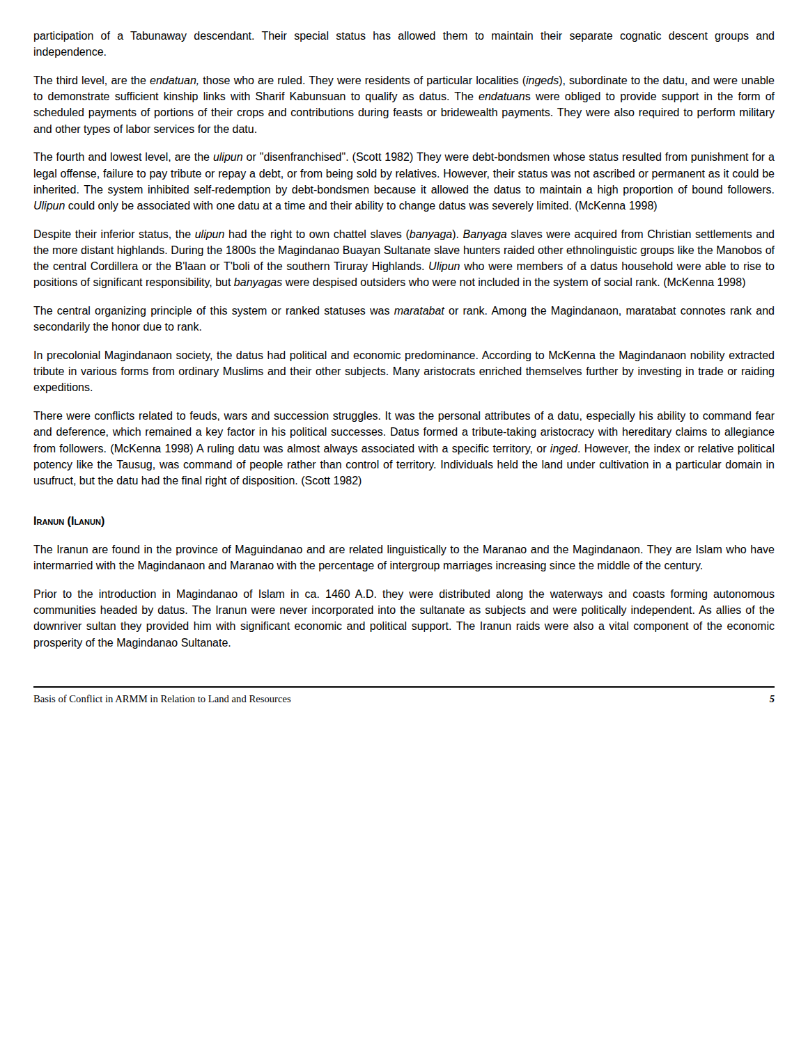participation of a Tabunaway descendant. Their special status has allowed them to maintain their separate cognatic descent groups and independence.
The third level, are the endatuan, those who are ruled. They were residents of particular localities (ingeds), subordinate to the datu, and were unable to demonstrate sufficient kinship links with Sharif Kabunsuan to qualify as datus. The endatuans were obliged to provide support in the form of scheduled payments of portions of their crops and contributions during feasts or bridewealth payments. They were also required to perform military and other types of labor services for the datu.
The fourth and lowest level, are the ulipun or "disenfranchised". (Scott 1982) They were debt-bondsmen whose status resulted from punishment for a legal offense, failure to pay tribute or repay a debt, or from being sold by relatives. However, their status was not ascribed or permanent as it could be inherited. The system inhibited self-redemption by debt-bondsmen because it allowed the datus to maintain a high proportion of bound followers. Ulipun could only be associated with one datu at a time and their ability to change datus was severely limited. (McKenna 1998)
Despite their inferior status, the ulipun had the right to own chattel slaves (banyaga). Banyaga slaves were acquired from Christian settlements and the more distant highlands. During the 1800s the Magindanao Buayan Sultanate slave hunters raided other ethnolinguistic groups like the Manobos of the central Cordillera or the B'laan or T'boli of the southern Tiruray Highlands. Ulipun who were members of a datus household were able to rise to positions of significant responsibility, but banyagas were despised outsiders who were not included in the system of social rank. (McKenna 1998)
The central organizing principle of this system or ranked statuses was maratabat or rank. Among the Magindanaon, maratabat connotes rank and secondarily the honor due to rank.
In precolonial Magindanaon society, the datus had political and economic predominance. According to McKenna the Magindanaon nobility extracted tribute in various forms from ordinary Muslims and their other subjects. Many aristocrats enriched themselves further by investing in trade or raiding expeditions.
There were conflicts related to feuds, wars and succession struggles. It was the personal attributes of a datu, especially his ability to command fear and deference, which remained a key factor in his political successes. Datus formed a tribute-taking aristocracy with hereditary claims to allegiance from followers. (McKenna 1998) A ruling datu was almost always associated with a specific territory, or inged. However, the index or relative political potency like the Tausug, was command of people rather than control of territory. Individuals held the land under cultivation in a particular domain in usufruct, but the datu had the final right of disposition. (Scott 1982)
Iranun (Ilanun)
The Iranun are found in the province of Maguindanao and are related linguistically to the Maranao and the Magindanaon. They are Islam who have intermarried with the Magindanaon and Maranao with the percentage of intergroup marriages increasing since the middle of the century.
Prior to the introduction in Magindanao of Islam in ca. 1460 A.D. they were distributed along the waterways and coasts forming autonomous communities headed by datus. The Iranun were never incorporated into the sultanate as subjects and were politically independent. As allies of the downriver sultan they provided him with significant economic and political support. The Iranun raids were also a vital component of the economic prosperity of the Magindanao Sultanate.
Basis of Conflict in ARMM in Relation to Land and Resources 5